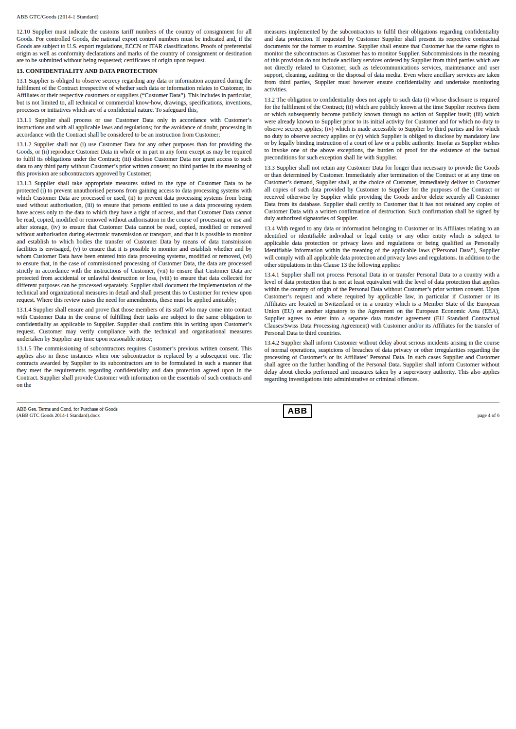ABB GTC/Goods (2014-1 Standard)
12.10 Supplier must indicate the customs tariff numbers of the country of consignment for all Goods. For controlled Goods, the national export control numbers must be indicated and, if the Goods are subject to U.S. export regulations, ECCN or ITAR classifications. Proofs of preferential origin as well as conformity declarations and marks of the country of consignment or destination are to be submitted without being requested; certificates of origin upon request.
13. Confidentiality and Data Protection
13.1 Supplier is obliged to observe secrecy regarding any data or information acquired during the fulfilment of the Contract irrespective of whether such data or information relates to Customer, its Affiliates or their respective customers or suppliers (“Customer Data”). This includes in particular, but is not limited to, all technical or commercial know-how, drawings, specifications, inventions, processes or initiatives which are of a confidential nature. To safeguard this,
13.1.1 Supplier shall process or use Customer Data only in accordance with Customer’s instructions and with all applicable laws and regulations; for the avoidance of doubt, processing in accordance with the Contract shall be considered to be an instruction from Customer;
13.1.2 Supplier shall not (i) use Customer Data for any other purposes than for providing the Goods, or (ii) reproduce Customer Data in whole or in part in any form except as may be required to fulfil its obligations under the Contract; (iii) disclose Customer Data nor grant access to such data to any third party without Customer’s prior written consent; no third parties in the meaning of this provision are subcontractors approved by Customer;
13.1.3 Supplier shall take appropriate measures suited to the type of Customer Data to be protected (i) to prevent unauthorised persons from gaining access to data processing systems with which Customer Data are processed or used, (ii) to prevent data processing systems from being used without authorisation, (iii) to ensure that persons entitled to use a data processing system have access only to the data to which they have a right of access, and that Customer Data cannot be read, copied, modified or removed without authorisation in the course of processing or use and after storage, (iv) to ensure that Customer Data cannot be read, copied, modified or removed without authorisation during electronic transmission or transport, and that it is possible to monitor and establish to which bodies the transfer of Customer Data by means of data transmission facilities is envisaged, (v) to ensure that it is possible to monitor and establish whether and by whom Customer Data have been entered into data processing systems, modified or removed, (vi) to ensure that, in the case of commissioned processing of Customer Data, the data are processed strictly in accordance with the instructions of Customer, (vii) to ensure that Customer Data are protected from accidental or unlawful destruction or loss, (viii) to ensure that data collected for different purposes can be processed separately. Supplier shall document the implementation of the technical and organizational measures in detail and shall present this to Customer for review upon request. Where this review raises the need for amendments, these must be applied amicably;
13.1.4 Supplier shall ensure and prove that those members of its staff who may come into contact with Customer Data in the course of fulfilling their tasks are subject to the same obligation to confidentiality as applicable to Supplier. Supplier shall confirm this in writing upon Customer’s request. Customer may verify compliance with the technical and organisational measures undertaken by Supplier any time upon reasonable notice;
13.1.5 The commissioning of subcontractors requires Customer’s previous written consent. This applies also in those instances when one subcontractor is replaced by a subsequent one. The contracts awarded by Supplier to its subcontractors are to be formulated in such a manner that they meet the requirements regarding confidentiality and data protection agreed upon in the Contract. Supplier shall provide Customer with information on the essentials of such contracts and on the
measures implemented by the subcontractors to fulfil their obligations regarding confidentiality and data protection. If requested by Customer Supplier shall present its respective contractual documents for the former to examine. Supplier shall ensure that Customer has the same rights to monitor the subcontractors as Customer has to monitor Supplier. Subcommissions in the meaning of this provision do not include ancillary services ordered by Supplier from third parties which are not directly related to Customer, such as telecommunications services, maintenance and user support, cleaning, auditing or the disposal of data media. Even where ancillary services are taken from third parties, Supplier must however ensure confidentiality and undertake monitoring activities.
13.2 The obligation to confidentiality does not apply to such data (i) whose disclosure is required for the fulfilment of the Contract; (ii) which are publicly known at the time Supplier receives them or which subsequently become publicly known through no action of Supplier itself; (iii) which were already known to Supplier prior to its initial activity for Customer and for which no duty to observe secrecy applies; (iv) which is made accessible to Supplier by third parties and for which no duty to observe secrecy applies or (v) which Supplier is obliged to disclose by mandatory law or by legally binding instruction of a court of law or a public authority. Insofar as Supplier wishes to invoke one of the above exceptions, the burden of proof for the existence of the factual preconditions for such exception shall lie with Supplier.
13.3 Supplier shall not retain any Customer Data for longer than necessary to provide the Goods or than determined by Customer. Immediately after termination of the Contract or at any time on Customer’s demand, Supplier shall, at the choice of Customer, immediately deliver to Customer all copies of such data provided by Customer to Supplier for the purposes of the Contract or received otherwise by Supplier while providing the Goods and/or delete securely all Customer Data from its database. Supplier shall certify to Customer that it has not retained any copies of Customer Data with a written confirmation of destruction. Such confirmation shall be signed by duly authorized signatories of Supplier.
13.4 With regard to any data or information belonging to Customer or its Affiliates relating to an identified or identifiable individual or legal entity or any other entity which is subject to applicable data protection or privacy laws and regulations or being qualified as Personally Identifiable Information within the meaning of the applicable laws (“Personal Data”), Supplier will comply with all applicable data protection and privacy laws and regulations. In addition to the other stipulations in this Clause 13 the following applies:
13.4.1 Supplier shall not process Personal Data in or transfer Personal Data to a country with a level of data protection that is not at least equivalent with the level of data protection that applies within the country of origin of the Personal Data without Customer’s prior written consent. Upon Customer’s request and where required by applicable law, in particular if Customer or its Affiliates are located in Switzerland or in a country which is a Member State of the European Union (EU) or another signatory to the Agreement on the European Economic Area (EEA), Supplier agrees to enter into a separate data transfer agreement (EU Standard Contractual Clauses/Swiss Data Processing Agreement) with Customer and/or its Affiliates for the transfer of Personal Data to third countries.
13.4.2 Supplier shall inform Customer without delay about serious incidents arising in the course of normal operations, suspicions of breaches of data privacy or other irregularities regarding the processing of Customer’s or its Affiliates’ Personal Data. In such cases Supplier and Customer shall agree on the further handling of the Personal Data. Supplier shall inform Customer without delay about checks performed and measures taken by a supervisory authority. This also applies regarding investigations into administrative or criminal offences.
ABB Gen. Terms and Cond. for Purchase of Goods
(ABB GTC Goods 2014-1 Standard).docx
ABB
page 4 of 6